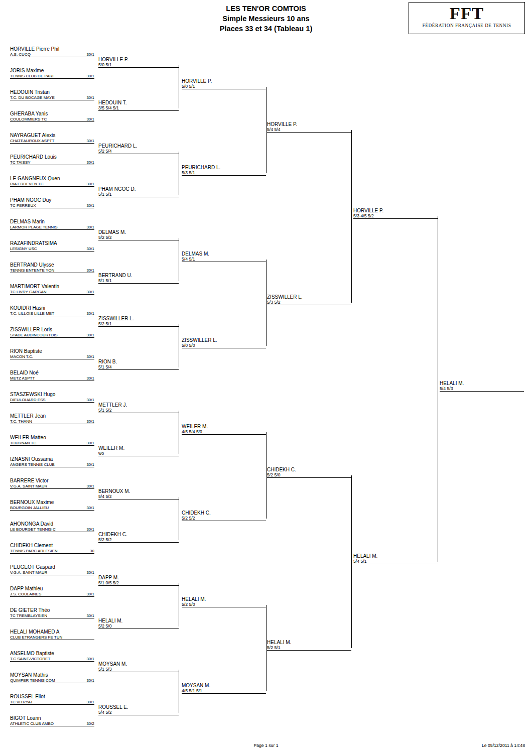LES TEN'OR COMTOIS
Simple Messieurs 10 ans
Places 33 et 34 (Tableau 1)
FFT
FÉDÉRATION FRANÇAISE DE TENNIS
HORVILLE Pierre Phil
A.S. CUCQ30/1
JORIS Maxime
TENNIS CLUB DE PARI30/1
HEDOUIN Tristan
T.C. DU BOCAGE MAYE30/1
GHERABA Yanis
COULOMMIERS TC30/1
NAYRAGUET Alexis
CHATEAUROUX ASPTT30/1
PEURICHARD Louis
TC TAISSY30/1
LE GANGNEUX Quen
RIA ERDEVEN TC30/1
PHAM NGOC Duy
TC PERREUX30/1
DELMAS Marin
LARMOR PLAGE TENNIS30/1
RAZAFINDRATSIMA
LESIGNY USC30/1
BERTRAND Ulysse
TENNIS ENTENTE YON30/1
MARTIMORT Valentin
TC LIVRY GARGAN30/1
KOUIDRI Hasni
T.C. LILLOIS LILLE MET30/1
ZISSWILLER Loris
STADE AUDINCOURTOIS30/1
RION Baptiste
MACON T.C.30/1
BELAID Noé
METZ ASPTT30/1
STASZEWSKI Hugo
DIEULOUARD ESS30/1
METTLER Jean
T.C. THANN30/1
WEILER Matteo
TOURNAN TC30/1
IZNASNI Oussama
ANGERS TENNIS CLUB30/1
BARRERE Victor
V.G.A. SAINT MAUR30/1
BERNOUX Maxime
BOURGOIN JALLIEU30/1
AHONONGA David
LE BOURGET TENNIS C30/1
CHIDEKH Clement
TENNIS PARC ARLESIEN30
PEUGEOT Gaspard
V.G.A. SAINT MAUR30/1
DAPP Mathieu
J.S. COULAINES30/1
DE GIETER Théo
TC TREMBLAYSIEN30/1
HELALI MOHAMED A
CLUB ETRANGERS FE TUN
ANSELMO Baptiste
T.C SAINT-VICTORET30/1
MOYSAN Mathis
QUIMPER TENNIS COM30/1
ROUSSEL Eliot
TC VITRYAT30/1
BIGOT Loann
ATHLETIC CLUB AMBO30/2
HORVILLE P.
5/0 5/1
HEDOUIN T.
3/5 5/4 5/1
PEURICHARD L.
5/2 5/4
PHAM NGOC D.
5/1 5/1
DELMAS M.
5/2 5/2
BERTRAND U.
5/1 5/1
ZISSWILLER L.
5/2 5/1
RION B.
5/1 5/4
METTLER J.
5/1 5/2
WEILER M.
wo
BERNOUX M.
5/4 5/2
CHIDEKH C.
5/2 5/2
DAPP M.
5/1 0/5 5/2
HELALI M.
5/2 5/0
MOYSAN M.
5/1 5/3
ROUSSEL E.
5/4 5/2
HORVILLE P.
5/0 5/1
PEURICHARD L.
5/3 5/1
DELMAS M.
5/4 5/1
ZISSWILLER L.
5/0 5/0
WEILER M.
4/5 5/4 5/0
CHIDEKH C.
5/2 5/2
HELALI M.
5/2 5/0
MOYSAN M.
4/5 5/1 5/1
HORVILLE P.
5/4 5/4
ZISSWILLER L.
5/3 5/2
CHIDEKH C.
5/2 5/0
HELALI M.
5/2 5/1
HORVILLE P.
5/3 4/5 5/2
HELALI M.
5/4 5/1
HELALI M.
5/4 5/3
Page 1 sur 1
Le 05/12/2011 à 14:48